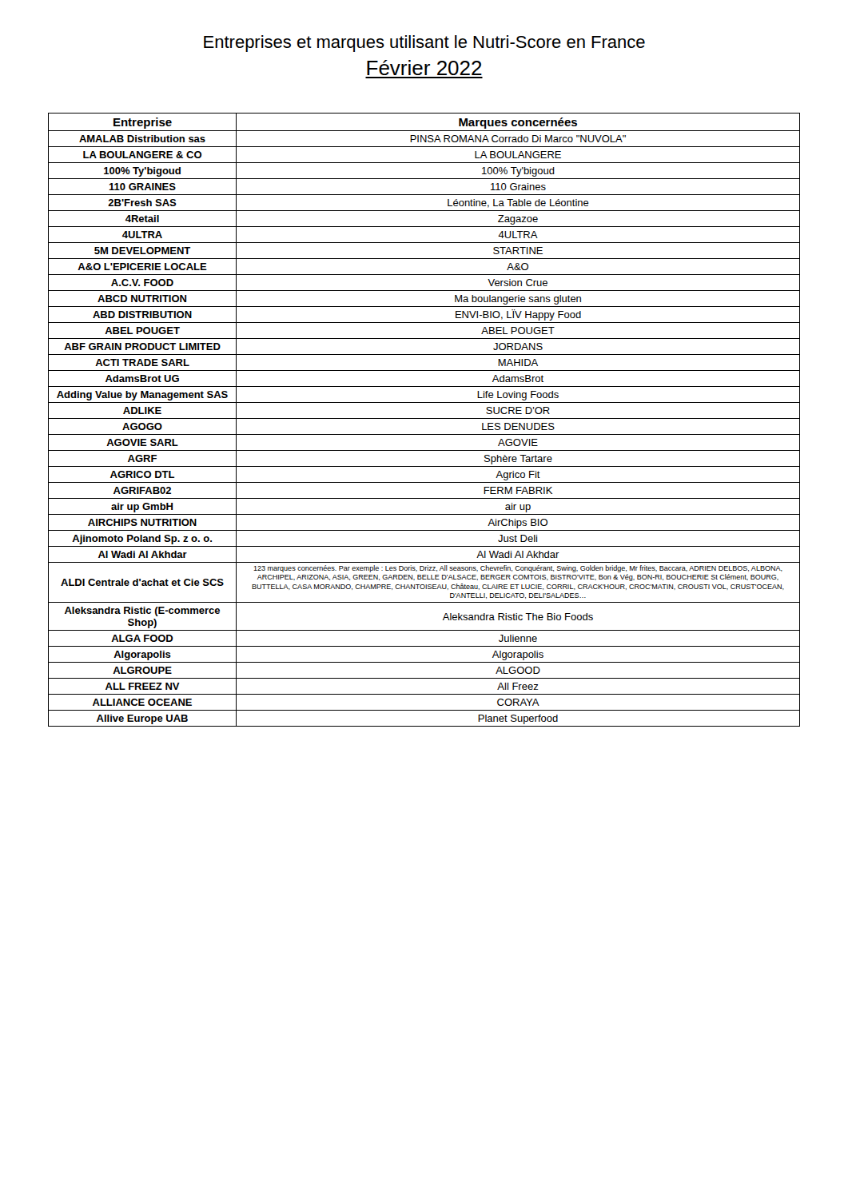Entreprises et marques utilisant le Nutri-Score en France
Février 2022
| Entreprise | Marques concernées |
| --- | --- |
| AMALAB Distribution sas | PINSA ROMANA Corrado Di Marco "NUVOLA" |
| LA BOULANGERE & CO | LA BOULANGERE |
| 100% Ty'bigoud | 100% Ty'bigoud |
| 110 GRAINES | 110 Graines |
| 2B'Fresh SAS | Léontine, La Table de Léontine |
| 4Retail | Zagazoe |
| 4ULTRA | 4ULTRA |
| 5M DEVELOPMENT | STARTINE |
| A&O L'EPICERIE LOCALE | A&O |
| A.C.V. FOOD | Version Crue |
| ABCD NUTRITION | Ma boulangerie sans gluten |
| ABD DISTRIBUTION | ENVI-BIO, LÏV Happy Food |
| ABEL POUGET | ABEL POUGET |
| ABF GRAIN PRODUCT LIMITED | JORDANS |
| ACTI TRADE SARL | MAHIDA |
| AdamsBrot UG | AdamsBrot |
| Adding Value by Management SAS | Life Loving Foods |
| ADLIKE | SUCRE D'OR |
| AGOGO | LES DENUDES |
| AGOVIE SARL | AGOVIE |
| AGRF | Sphère Tartare |
| AGRICO DTL | Agrico Fit |
| AGRIFAB02 | FERM FABRIK |
| air up GmbH | air up |
| AIRCHIPS NUTRITION | AirChips BIO |
| Ajinomoto Poland Sp. z o. o. | Just Deli |
| Al Wadi Al Akhdar | Al Wadi Al Akhdar |
| ALDI Centrale d'achat et Cie SCS | 123 marques concernées. Par exemple : Les Doris, Drizz, All seasons, Chevrefin, Conquérant, Swing, Golden bridge, Mr frites, Baccara, ADRIEN DELBOS, ALBONA, ARCHIPEL, ARIZONA, ASIA, GREEN, GARDEN, BELLE D'ALSACE, BERGER COMTOIS, BISTRO'VITE, Bon & Vég, BON-RI, BOUCHERIE St Clément, BOURG, BUTTELLA, CASA MORANDO, CHAMPRE, CHANTOISEAU, Château, CLAIRE ET LUCIE, CORRIL, CRACK'HOUR, CROC'MATIN, CROUSTI VOL, CRUST'OCEAN, D'ANTELLI, DELICATO, DELI'SALADES… |
| Aleksandra Ristic (E-commerce Shop) | Aleksandra Ristic The Bio Foods |
| ALGA FOOD | Julienne |
| Algorapolis | Algorapolis |
| ALGROUPE | ALGOOD |
| ALL FREEZ NV | All Freez |
| ALLIANCE OCEANE | CORAYA |
| Allive Europe UAB | Planet Superfood |